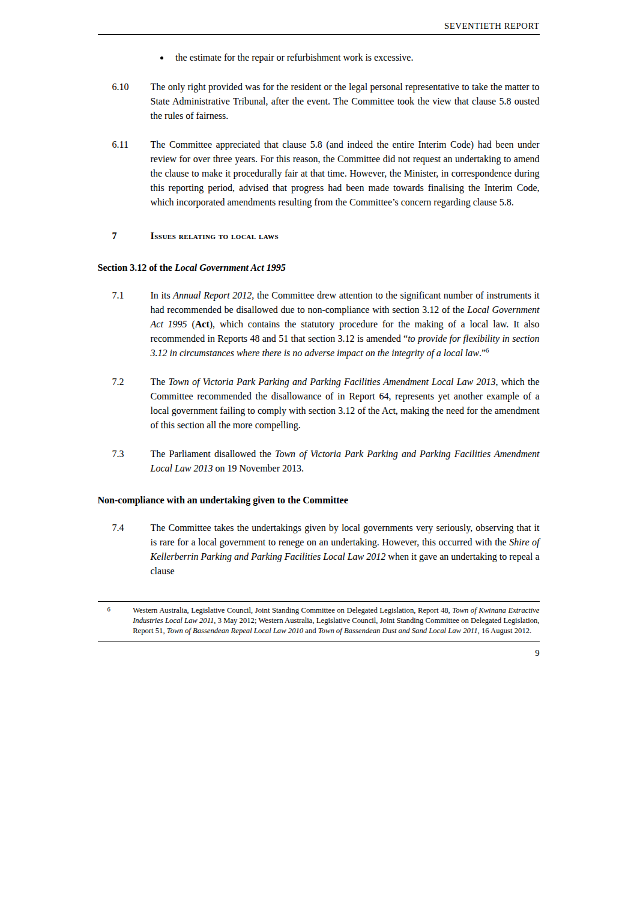SEVENTIETH REPORT
the estimate for the repair or refurbishment work is excessive.
6.10
The only right provided was for the resident or the legal personal representative to take the matter to State Administrative Tribunal, after the event. The Committee took the view that clause 5.8 ousted the rules of fairness.
6.11
The Committee appreciated that clause 5.8 (and indeed the entire Interim Code) had been under review for over three years. For this reason, the Committee did not request an undertaking to amend the clause to make it procedurally fair at that time. However, the Minister, in correspondence during this reporting period, advised that progress had been made towards finalising the Interim Code, which incorporated amendments resulting from the Committee’s concern regarding clause 5.8.
7 Issues relating to local laws
Section 3.12 of the Local Government Act 1995
7.1
In its Annual Report 2012, the Committee drew attention to the significant number of instruments it had recommended be disallowed due to non-compliance with section 3.12 of the Local Government Act 1995 (Act), which contains the statutory procedure for the making of a local law. It also recommended in Reports 48 and 51 that section 3.12 is amended “to provide for flexibility in section 3.12 in circumstances where there is no adverse impact on the integrity of a local law.”6
7.2
The Town of Victoria Park Parking and Parking Facilities Amendment Local Law 2013, which the Committee recommended the disallowance of in Report 64, represents yet another example of a local government failing to comply with section 3.12 of the Act, making the need for the amendment of this section all the more compelling.
7.3
The Parliament disallowed the Town of Victoria Park Parking and Parking Facilities Amendment Local Law 2013 on 19 November 2013.
Non-compliance with an undertaking given to the Committee
7.4
The Committee takes the undertakings given by local governments very seriously, observing that it is rare for a local government to renege on an undertaking. However, this occurred with the Shire of Kellerberrin Parking and Parking Facilities Local Law 2012 when it gave an undertaking to repeal a clause
6
Western Australia, Legislative Council, Joint Standing Committee on Delegated Legislation, Report 48, Town of Kwinana Extractive Industries Local Law 2011, 3 May 2012; Western Australia, Legislative Council, Joint Standing Committee on Delegated Legislation, Report 51, Town of Bassendean Repeal Local Law 2010 and Town of Bassendean Dust and Sand Local Law 2011, 16 August 2012.
9